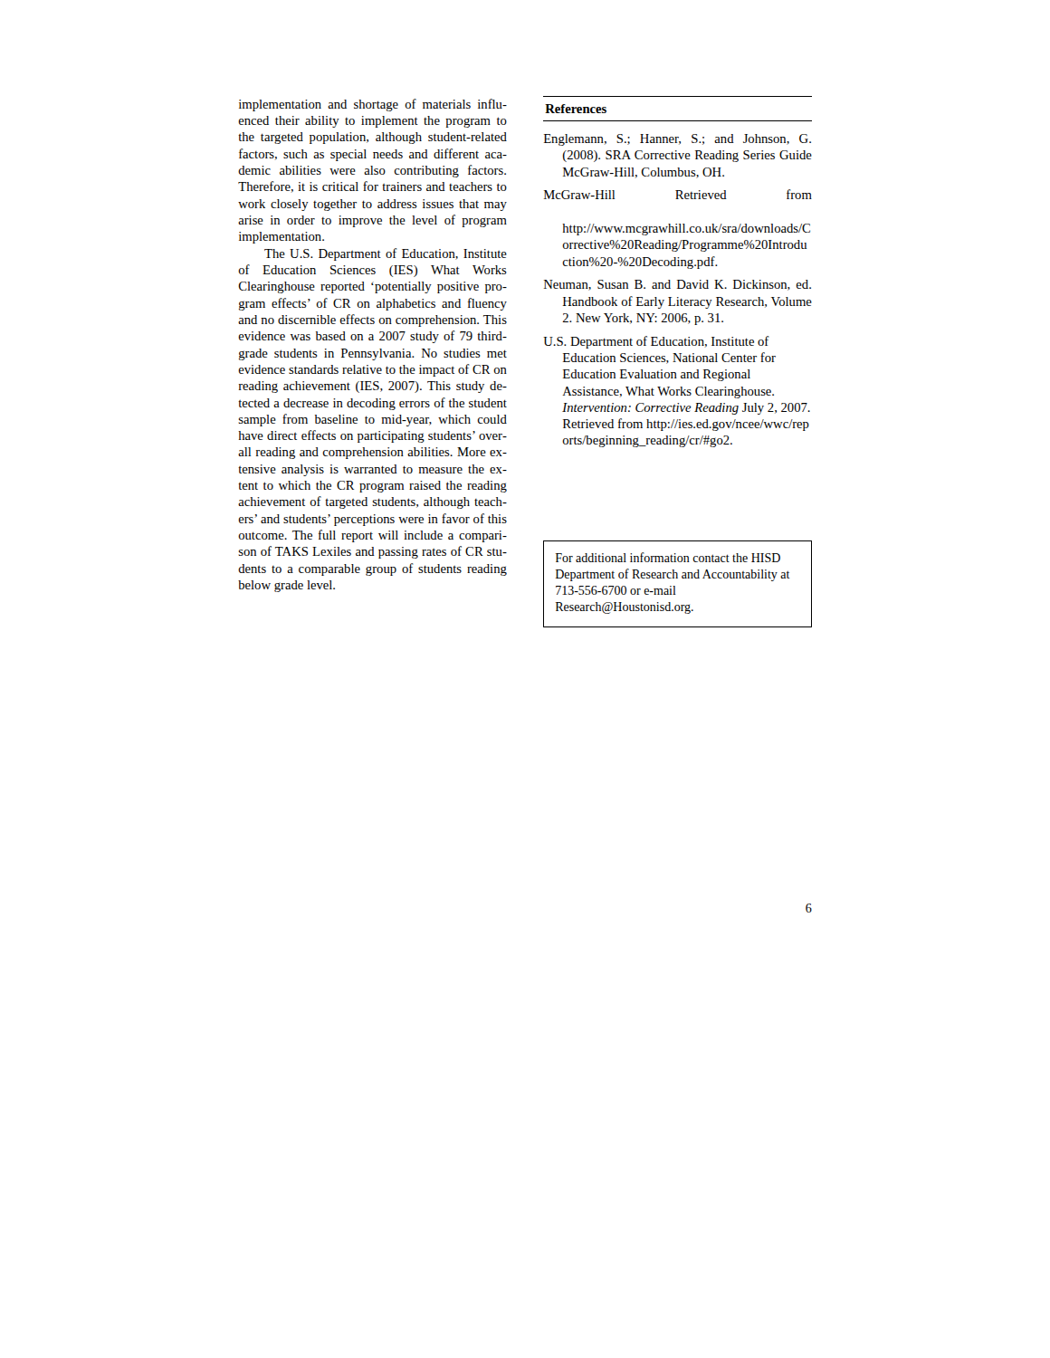implementation and shortage of materials influenced their ability to implement the program to the targeted population, although student-related factors, such as special needs and different academic abilities were also contributing factors. Therefore, it is critical for trainers and teachers to work closely together to address issues that may arise in order to improve the level of program implementation.
The U.S. Department of Education, Institute of Education Sciences (IES) What Works Clearinghouse reported ‘potentially positive program effects’ of CR on alphabetics and fluency and no discernible effects on comprehension. This evidence was based on a 2007 study of 79 third-grade students in Pennsylvania. No studies met evidence standards relative to the impact of CR on reading achievement (IES, 2007). This study detected a decrease in decoding errors of the student sample from baseline to mid-year, which could have direct effects on participating students’ overall reading and comprehension abilities. More extensive analysis is warranted to measure the extent to which the CR program raised the reading achievement of targeted students, although teachers’ and students’ perceptions were in favor of this outcome. The full report will include a comparison of TAKS Lexiles and passing rates of CR students to a comparable group of students reading below grade level.
References
Englemann, S.; Hanner, S.; and Johnson, G. (2008). SRA Corrective Reading Series Guide McGraw-Hill, Columbus, OH.
McGraw-Hill Retrieved from
http://www.mcgrawhill.co.uk/sra/downloads/Corrective%20Reading/Programme%20Introduction%20-%20Decoding.pdf.
Neuman, Susan B. and David K. Dickinson, ed. Handbook of Early Literacy Research, Volume 2. New York, NY: 2006, p. 31.
U.S. Department of Education, Institute of Education Sciences, National Center for Education Evaluation and Regional Assistance, What Works Clearinghouse. Intervention: Corrective Reading July 2, 2007. Retrieved from http://ies.ed.gov/ncee/wwc/reports/beginning_reading/cr/#go2.
For additional information contact the HISD Department of Research and Accountability at 713-556-6700 or e-mail Research@Houstonisd.org.
6